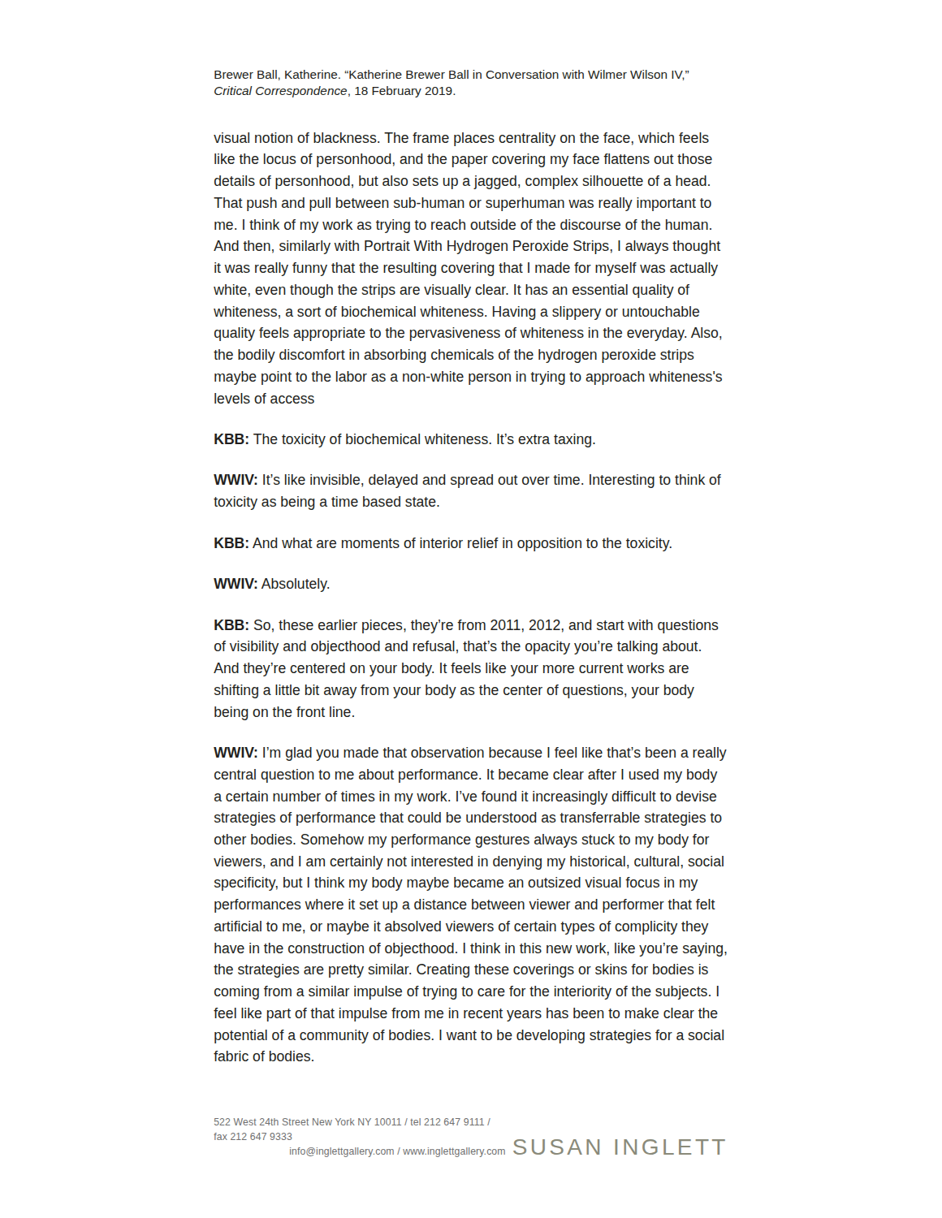Brewer Ball, Katherine. “Katherine Brewer Ball in Conversation with Wilmer Wilson IV,” Critical Correspondence, 18 February 2019.
visual notion of blackness. The frame places centrality on the face, which feels like the locus of personhood, and the paper covering my face flattens out those details of personhood, but also sets up a jagged, complex silhouette of a head. That push and pull between sub-human or superhuman was really important to me. I think of my work as trying to reach outside of the discourse of the human. And then, similarly with Portrait With Hydrogen Peroxide Strips, I always thought it was really funny that the resulting covering that I made for myself was actually white, even though the strips are visually clear. It has an essential quality of whiteness, a sort of biochemical whiteness. Having a slippery or untouchable quality feels appropriate to the pervasiveness of whiteness in the everyday. Also, the bodily discomfort in absorbing chemicals of the hydrogen peroxide strips maybe point to the labor as a non-white person in trying to approach whiteness's levels of access
KBB: The toxicity of biochemical whiteness. It’s extra taxing.
WWIV: It’s like invisible, delayed and spread out over time. Interesting to think of toxicity as being a time based state.
KBB: And what are moments of interior relief in opposition to the toxicity.
WWIV: Absolutely.
KBB: So, these earlier pieces, they’re from 2011, 2012, and start with questions of visibility and objecthood and refusal, that’s the opacity you’re talking about. And they’re centered on your body. It feels like your more current works are shifting a little bit away from your body as the center of questions, your body being on the front line.
WWIV: I’m glad you made that observation because I feel like that’s been a really central question to me about performance. It became clear after I used my body a certain number of times in my work. I’ve found it increasingly difficult to devise strategies of performance that could be understood as transferrable strategies to other bodies. Somehow my performance gestures always stuck to my body for viewers, and I am certainly not interested in denying my historical, cultural, social specificity, but I think my body maybe became an outsized visual focus in my performances where it set up a distance between viewer and performer that felt artificial to me, or maybe it absolved viewers of certain types of complicity they have in the construction of objecthood. I think in this new work, like you’re saying, the strategies are pretty similar. Creating these coverings or skins for bodies is coming from a similar impulse of trying to care for the interiority of the subjects. I feel like part of that impulse from me in recent years has been to make clear the potential of a community of bodies. I want to be developing strategies for a social fabric of bodies.
522 West 24th Street New York NY 10011 / tel 212 647 9111 / fax 212 647 9333
info@inglettgallery.com / www.inglettgallery.com
SUSAN INGLETT